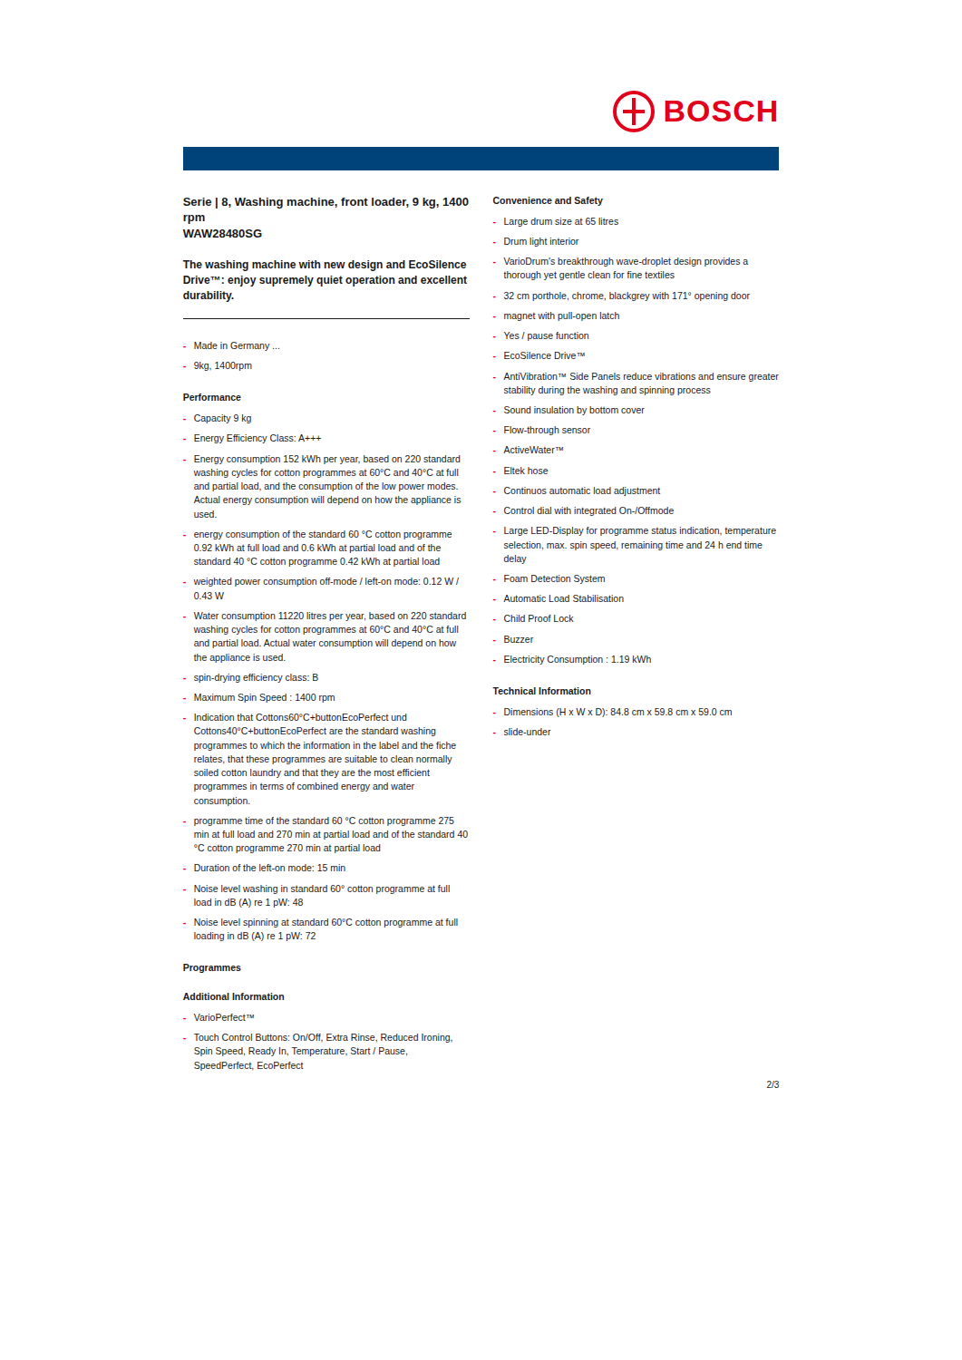BOSCH
Serie | 8, Washing machine, front loader, 9 kg, 1400 rpm
WAW28480SG
The washing machine with new design and EcoSilence Drive™: enjoy supremely quiet operation and excellent durability.
Made in Germany ...
9kg, 1400rpm
Performance
Capacity 9 kg
Energy Efficiency Class: A+++
Energy consumption 152 kWh per year, based on 220 standard washing cycles for cotton programmes at 60°C and 40°C at full and partial load, and the consumption of the low power modes. Actual energy consumption will depend on how the appliance is used.
energy consumption of the standard 60 °C cotton programme 0.92 kWh at full load and 0.6 kWh at partial load and of the standard 40 °C cotton programme 0.42 kWh at partial load
weighted power consumption off-mode / left-on mode: 0.12 W / 0.43 W
Water consumption 11220 litres per year, based on 220 standard washing cycles for cotton programmes at 60°C and 40°C at full and partial load. Actual water consumption will depend on how the appliance is used.
spin-drying efficiency class: B
Maximum Spin Speed : 1400 rpm
Indication that Cottons60°C+buttonEcoPerfect und Cottons40°C+buttonEcoPerfect are the standard washing programmes to which the information in the label and the fiche relates, that these programmes are suitable to clean normally soiled cotton laundry and that they are the most efficient programmes in terms of combined energy and water consumption.
programme time of the standard 60 °C cotton programme 275 min at full load and 270 min at partial load and of the standard 40 °C cotton programme 270 min at partial load
Duration of the left-on mode: 15 min
Noise level washing in standard 60° cotton programme at full load in dB (A) re 1 pW: 48
Noise level spinning at standard 60°C cotton programme at full loading in dB (A) re 1 pW: 72
Programmes
Additional Information
VarioPerfect™
Touch Control Buttons: On/Off, Extra Rinse, Reduced Ironing, Spin Speed, Ready In, Temperature, Start / Pause, SpeedPerfect, EcoPerfect
Convenience and Safety
Large drum size at 65 litres
Drum light interior
VarioDrum's breakthrough wave-droplet design provides a thorough yet gentle clean for fine textiles
32 cm porthole, chrome, blackgrey with 171° opening door
magnet with pull-open latch
Yes / pause function
EcoSilence Drive™
AntiVibration™ Side Panels reduce vibrations and ensure greater stability during the washing and spinning process
Sound insulation by bottom cover
Flow-through sensor
ActiveWater™
Eltek hose
Continuos automatic load adjustment
Control dial with integrated On-/Offmode
Large LED-Display for programme status indication, temperature selection, max. spin speed, remaining time and 24 h end time delay
Foam Detection System
Automatic Load Stabilisation
Child Proof Lock
Buzzer
Electricity Consumption : 1.19 kWh
Technical Information
Dimensions (H x W x D): 84.8 cm x 59.8 cm x 59.0 cm
slide-under
2/3